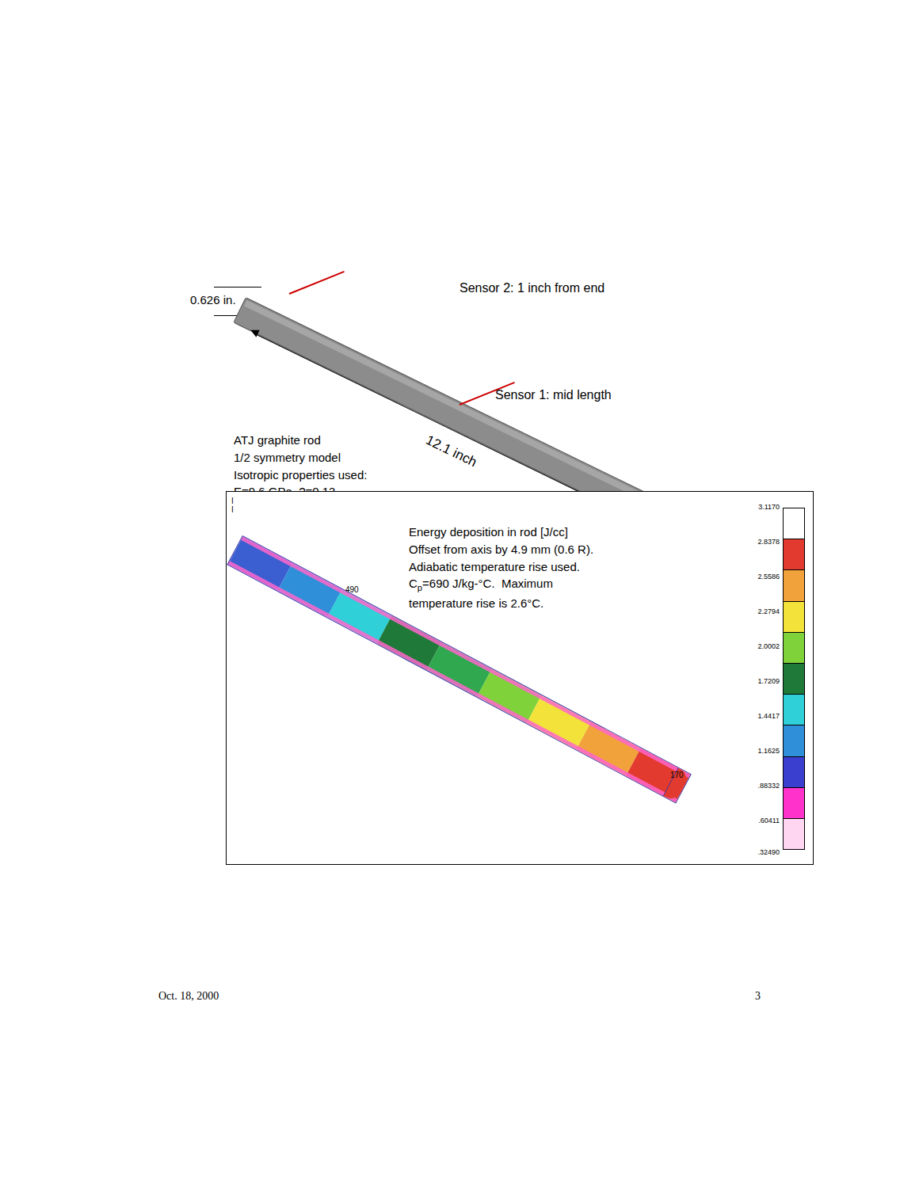0.626 in.
Sensor 2: 1 inch from end
Sensor 1: mid length
12.1 inch
ATJ graphite rod
1/2 symmetry model
Isotropic properties used:
E=9.6 GPa, ?=0.13
?=2.46e-6/°C, ?=1.73 gm/cc
1
2
3
I
I
Energy deposition in rod [J/cc]
Offset from axis by 4.9 mm (0.6 R).
Adiabatic temperature rise used.
Cp=690 J/kg-°C. Maximum
temperature rise is 2.6°C.
490
170
3.1170 2.8378 2.5586 2.2794 2.0002 1.7209 1.4417 1.1625 .88332 .60411 .32490
Oct. 18, 2000
3